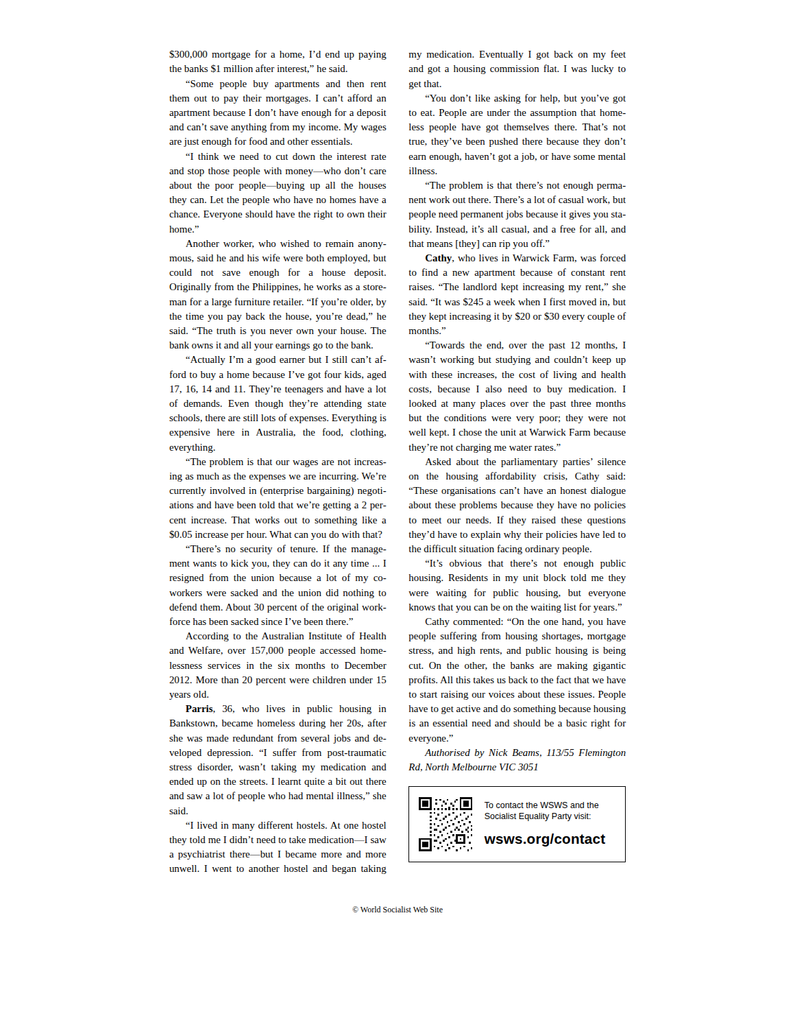$300,000 mortgage for a home, I’d end up paying the banks $1 million after interest,” he said.
“Some people buy apartments and then rent them out to pay their mortgages. I can’t afford an apartment because I don’t have enough for a deposit and can’t save anything from my income. My wages are just enough for food and other essentials.
“I think we need to cut down the interest rate and stop those people with money—who don’t care about the poor people—buying up all the houses they can. Let the people who have no homes have a chance. Everyone should have the right to own their home.”
Another worker, who wished to remain anonymous, said he and his wife were both employed, but could not save enough for a house deposit. Originally from the Philippines, he works as a storeman for a large furniture retailer. “If you’re older, by the time you pay back the house, you’re dead,” he said. “The truth is you never own your house. The bank owns it and all your earnings go to the bank.
“Actually I’m a good earner but I still can’t afford to buy a home because I’ve got four kids, aged 17, 16, 14 and 11. They’re teenagers and have a lot of demands. Even though they’re attending state schools, there are still lots of expenses. Everything is expensive here in Australia, the food, clothing, everything.
“The problem is that our wages are not increasing as much as the expenses we are incurring. We’re currently involved in (enterprise bargaining) negotiations and have been told that we’re getting a 2 percent increase. That works out to something like a $0.05 increase per hour. What can you do with that?
“There’s no security of tenure. If the management wants to kick you, they can do it any time ... I resigned from the union because a lot of my co-workers were sacked and the union did nothing to defend them. About 30 percent of the original workforce has been sacked since I’ve been there.”
According to the Australian Institute of Health and Welfare, over 157,000 people accessed homelessness services in the six months to December 2012. More than 20 percent were children under 15 years old.
Parris, 36, who lives in public housing in Bankstown, became homeless during her 20s, after she was made redundant from several jobs and developed depression. “I suffer from post-traumatic stress disorder, wasn’t taking my medication and ended up on the streets. I learnt quite a bit out there and saw a lot of people who had mental illness,” she said.
“I lived in many different hostels. At one hostel they told me I didn’t need to take medication—I saw a psychiatrist there—but I became more and more unwell. I went to another hostel and began taking my medication. Eventually I got back on my feet and got a housing commission flat. I was lucky to get that.
“You don’t like asking for help, but you’ve got to eat. People are under the assumption that homeless people have got themselves there. That’s not true, they’ve been pushed there because they don’t earn enough, haven’t got a job, or have some mental illness.
“The problem is that there’s not enough permanent work out there. There’s a lot of casual work, but people need permanent jobs because it gives you stability. Instead, it’s all casual, and a free for all, and that means [they] can rip you off.”
Cathy, who lives in Warwick Farm, was forced to find a new apartment because of constant rent raises. “The landlord kept increasing my rent,” she said. “It was $245 a week when I first moved in, but they kept increasing it by $20 or $30 every couple of months.”
“Towards the end, over the past 12 months, I wasn’t working but studying and couldn’t keep up with these increases, the cost of living and health costs, because I also need to buy medication. I looked at many places over the past three months but the conditions were very poor; they were not well kept. I chose the unit at Warwick Farm because they’re not charging me water rates.”
Asked about the parliamentary parties’ silence on the housing affordability crisis, Cathy said: “These organisations can’t have an honest dialogue about these problems because they have no policies to meet our needs. If they raised these questions they’d have to explain why their policies have led to the difficult situation facing ordinary people.
“It’s obvious that there’s not enough public housing. Residents in my unit block told me they were waiting for public housing, but everyone knows that you can be on the waiting list for years.”
Cathy commented: “On the one hand, you have people suffering from housing shortages, mortgage stress, and high rents, and public housing is being cut. On the other, the banks are making gigantic profits. All this takes us back to the fact that we have to start raising our voices about these issues. People have to get active and do something because housing is an essential need and should be a basic right for everyone.”
Authorised by Nick Beams, 113/55 Flemington Rd, North Melbourne VIC 3051
To contact the WSWS and the
Socialist Equality Party visit:
wsws.org/contact
© World Socialist Web Site